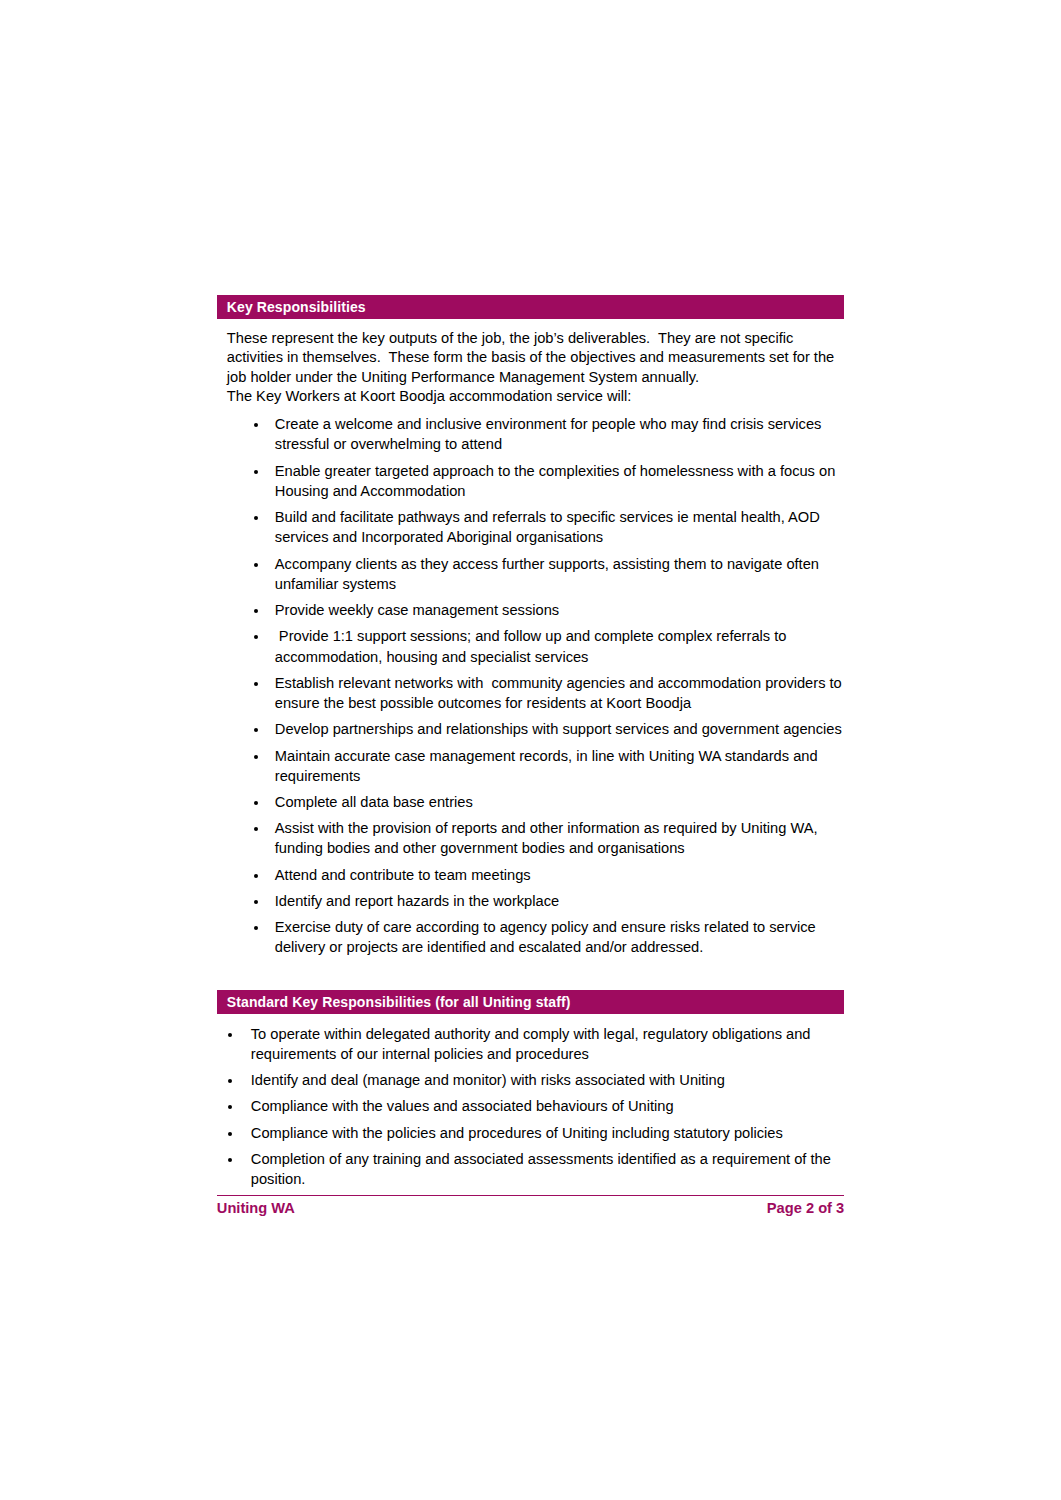Key Responsibilities
These represent the key outputs of the job, the job’s deliverables. They are not specific activities in themselves. These form the basis of the objectives and measurements set for the job holder under the Uniting Performance Management System annually.
The Key Workers at Koort Boodja accommodation service will:
Create a welcome and inclusive environment for people who may find crisis services stressful or overwhelming to attend
Enable greater targeted approach to the complexities of homelessness with a focus on Housing and Accommodation
Build and facilitate pathways and referrals to specific services ie mental health, AOD services and Incorporated Aboriginal organisations
Accompany clients as they access further supports, assisting them to navigate often unfamiliar systems
Provide weekly case management sessions
Provide 1:1 support sessions; and follow up and complete complex referrals to accommodation, housing and specialist services
Establish relevant networks with community agencies and accommodation providers to ensure the best possible outcomes for residents at Koort Boodja
Develop partnerships and relationships with support services and government agencies
Maintain accurate case management records, in line with Uniting WA standards and requirements
Complete all data base entries
Assist with the provision of reports and other information as required by Uniting WA, funding bodies and other government bodies and organisations
Attend and contribute to team meetings
Identify and report hazards in the workplace
Exercise duty of care according to agency policy and ensure risks related to service delivery or projects are identified and escalated and/or addressed.
Standard Key Responsibilities (for all Uniting staff)
To operate within delegated authority and comply with legal, regulatory obligations and requirements of our internal policies and procedures
Identify and deal (manage and monitor) with risks associated with Uniting
Compliance with the values and associated behaviours of Uniting
Compliance with the policies and procedures of Uniting including statutory policies
Completion of any training and associated assessments identified as a requirement of the position.
Uniting WA
Page 2 of 3